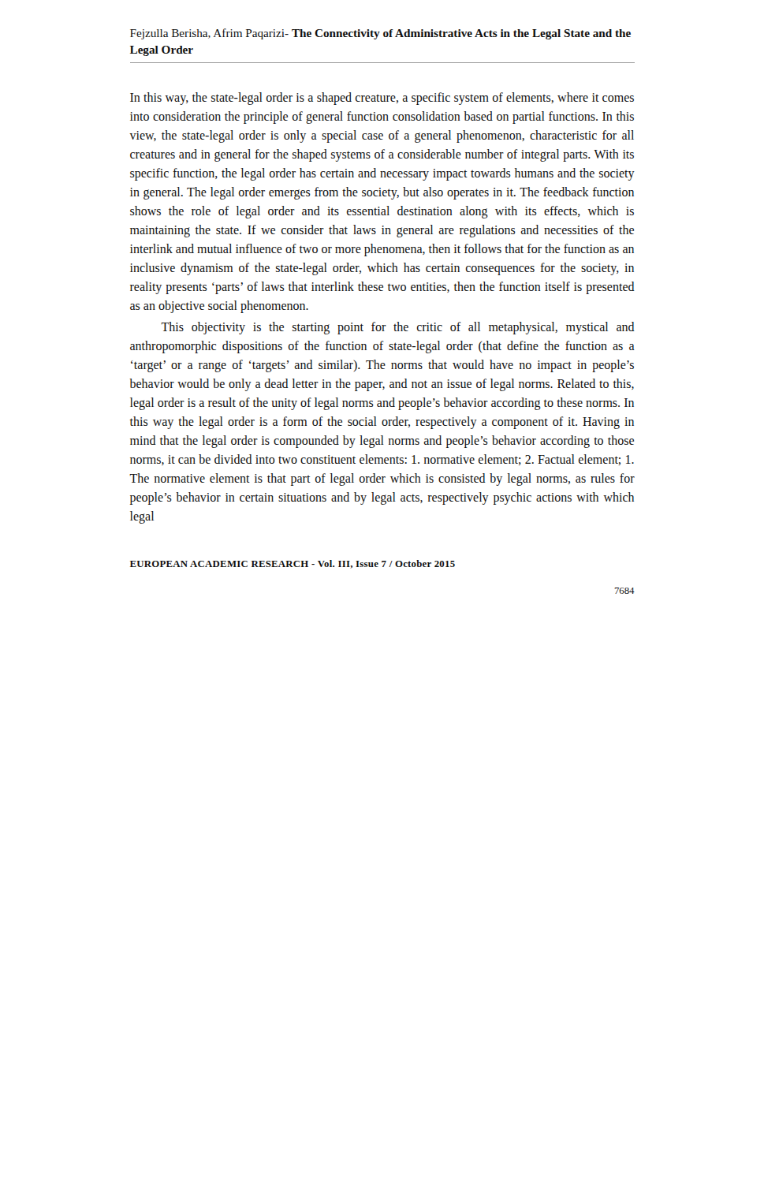Fejzulla Berisha, Afrim Paqarizi- The Connectivity of Administrative Acts in the Legal State and the Legal Order
In this way, the state-legal order is a shaped creature, a specific system of elements, where it comes into consideration the principle of general function consolidation based on partial functions. In this view, the state-legal order is only a special case of a general phenomenon, characteristic for all creatures and in general for the shaped systems of a considerable number of integral parts. With its specific function, the legal order has certain and necessary impact towards humans and the society in general. The legal order emerges from the society, but also operates in it. The feedback function shows the role of legal order and its essential destination along with its effects, which is maintaining the state. If we consider that laws in general are regulations and necessities of the interlink and mutual influence of two or more phenomena, then it follows that for the function as an inclusive dynamism of the state-legal order, which has certain consequences for the society, in reality presents ‘parts’ of laws that interlink these two entities, then the function itself is presented as an objective social phenomenon.
This objectivity is the starting point for the critic of all metaphysical, mystical and anthropomorphic dispositions of the function of state-legal order (that define the function as a ‘target’ or a range of ‘targets’ and similar). The norms that would have no impact in people’s behavior would be only a dead letter in the paper, and not an issue of legal norms. Related to this, legal order is a result of the unity of legal norms and people’s behavior according to these norms. In this way the legal order is a form of the social order, respectively a component of it. Having in mind that the legal order is compounded by legal norms and people’s behavior according to those norms, it can be divided into two constituent elements: 1. normative element; 2. Factual element; 1. The normative element is that part of legal order which is consisted by legal norms, as rules for people’s behavior in certain situations and by legal acts, respectively psychic actions with which legal
EUROPEAN ACADEMIC RESEARCH - Vol. III, Issue 7 / October 2015
7684